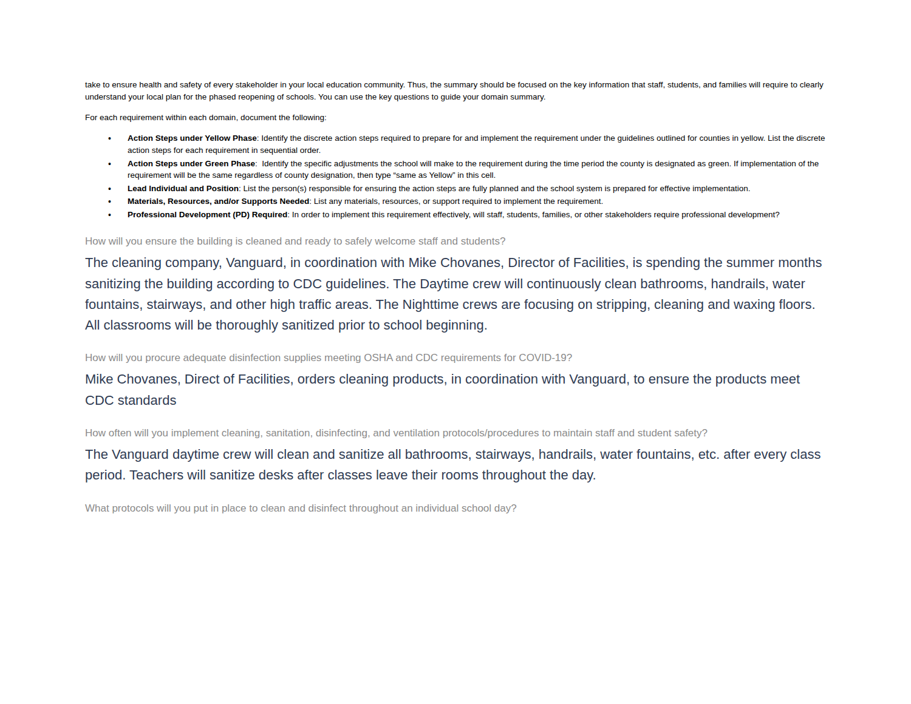take to ensure health and safety of every stakeholder in your local education community. Thus, the summary should be focused on the key information that staff, students, and families will require to clearly understand your local plan for the phased reopening of schools. You can use the key questions to guide your domain summary.
For each requirement within each domain, document the following:
Action Steps under Yellow Phase: Identify the discrete action steps required to prepare for and implement the requirement under the guidelines outlined for counties in yellow. List the discrete action steps for each requirement in sequential order.
Action Steps under Green Phase: Identify the specific adjustments the school will make to the requirement during the time period the county is designated as green. If implementation of the requirement will be the same regardless of county designation, then type “same as Yellow” in this cell.
Lead Individual and Position: List the person(s) responsible for ensuring the action steps are fully planned and the school system is prepared for effective implementation.
Materials, Resources, and/or Supports Needed: List any materials, resources, or support required to implement the requirement.
Professional Development (PD) Required: In order to implement this requirement effectively, will staff, students, families, or other stakeholders require professional development?
How will you ensure the building is cleaned and ready to safely welcome staff and students?
The cleaning company, Vanguard, in coordination with Mike Chovanes, Director of Facilities, is spending the summer months sanitizing the building according to CDC guidelines. The Daytime crew will continuously clean bathrooms, handrails, water fountains, stairways, and other high traffic areas. The Nighttime crews are focusing on stripping, cleaning and waxing floors. All classrooms will be thoroughly sanitized prior to school beginning.
How will you procure adequate disinfection supplies meeting OSHA and CDC requirements for COVID‑19?
Mike Chovanes, Direct of Facilities, orders cleaning products, in coordination with Vanguard, to ensure the products meet CDC standards
How often will you implement cleaning, sanitation, disinfecting, and ventilation protocols/procedures to maintain staff and student safety?
The Vanguard daytime crew will clean and sanitize all bathrooms, stairways, handrails, water fountains, etc. after every class period. Teachers will sanitize desks after classes leave their rooms throughout the day.
What protocols will you put in place to clean and disinfect throughout an individual school day?